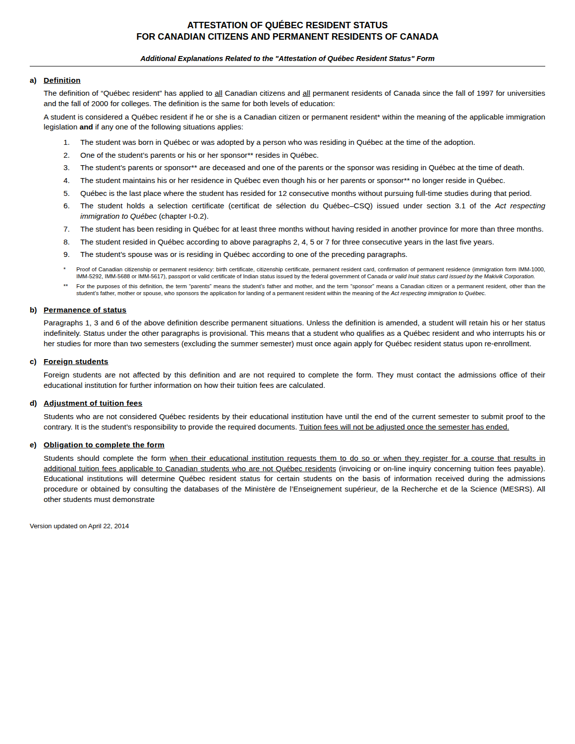ATTESTATION OF QUÉBEC RESIDENT STATUS
FOR CANADIAN CITIZENS AND PERMANENT RESIDENTS OF CANADA
Additional Explanations Related to the "Attestation of Québec Resident Status" Form
a) Definition
The definition of “Québec resident” has applied to all Canadian citizens and all permanent residents of Canada since the fall of 1997 for universities and the fall of 2000 for colleges. The definition is the same for both levels of education:
A student is considered a Québec resident if he or she is a Canadian citizen or permanent resident* within the meaning of the applicable immigration legislation and if any one of the following situations applies:
The student was born in Québec or was adopted by a person who was residing in Québec at the time of the adoption.
One of the student’s parents or his or her sponsor** resides in Québec.
The student’s parents or sponsor** are deceased and one of the parents or the sponsor was residing in Québec at the time of death.
The student maintains his or her residence in Québec even though his or her parents or sponsor** no longer reside in Québec.
Québec is the last place where the student has resided for 12 consecutive months without pursuing full-time studies during that period.
The student holds a selection certificate (certificat de sélection du Québec–CSQ) issued under section 3.1 of the Act respecting immigration to Québec (chapter I-0.2).
The student has been residing in Québec for at least three months without having resided in another province for more than three months.
The student resided in Québec according to above paragraphs 2, 4, 5 or 7 for three consecutive years in the last five years.
The student’s spouse was or is residing in Québec according to one of the preceding paragraphs.
*Proof of Canadian citizenship or permanent residency: birth certificate, citizenship certificate, permanent resident card, confirmation of permanent residence (immigration form IMM-1000, IMM-5292, IMM-5688 or IMM-5617), passport or valid certificate of Indian status issued by the federal government of Canada or valid Inuit status card issued by the Makivik Corporation.
**For the purposes of this definition, the term “parents” means the student’s father and mother, and the term “sponsor” means a Canadian citizen or a permanent resident, other than the student’s father, mother or spouse, who sponsors the application for landing of a permanent resident within the meaning of the Act respecting immigration to Québec.
b) Permanence of status
Paragraphs 1, 3 and 6 of the above definition describe permanent situations. Unless the definition is amended, a student will retain his or her status indefinitely. Status under the other paragraphs is provisional. This means that a student who qualifies as a Québec resident and who interrupts his or her studies for more than two semesters (excluding the summer semester) must once again apply for Québec resident status upon re-enrollment.
c) Foreign students
Foreign students are not affected by this definition and are not required to complete the form. They must contact the admissions office of their educational institution for further information on how their tuition fees are calculated.
d) Adjustment of tuition fees
Students who are not considered Québec residents by their educational institution have until the end of the current semester to submit proof to the contrary. It is the student’s responsibility to provide the required documents. Tuition fees will not be adjusted once the semester has ended.
e) Obligation to complete the form
Students should complete the form when their educational institution requests them to do so or when they register for a course that results in additional tuition fees applicable to Canadian students who are not Québec residents (invoicing or on-line inquiry concerning tuition fees payable). Educational institutions will determine Québec resident status for certain students on the basis of information received during the admissions procedure or obtained by consulting the databases of the Ministère de l’Enseignement supérieur, de la Recherche et de la Science (MESRS). All other students must demonstrate
Version updated on April 22, 2014